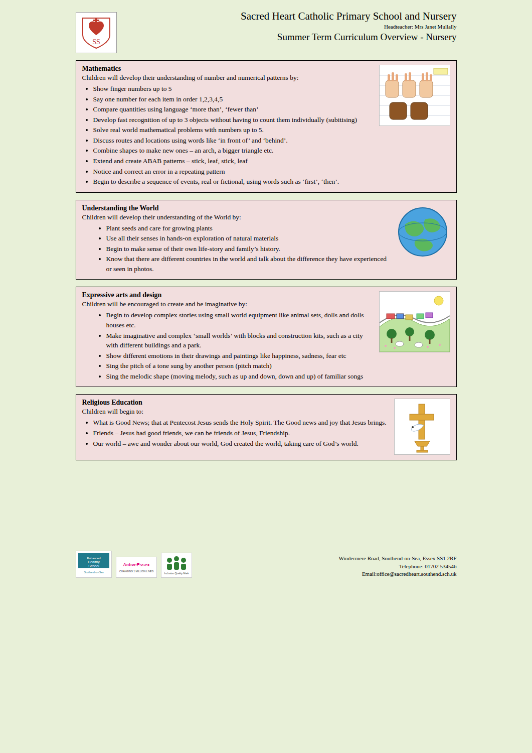SS
Sacred Heart Catholic Primary School and Nursery
Headteacher: Mrs Janet Mullally
Summer Term Curriculum Overview - Nursery
Mathematics
Children will develop their understanding of number and numerical patterns by:
Show finger numbers up to 5
Say one number for each item in order 1,2,3,4,5
Compare quantities using language ‘more than’, ‘fewer than’
Develop fast recognition of up to 3 objects without having to count them individually (subitising)
Solve real world mathematical problems with numbers up to 5.
Discuss routes and locations using words like ‘in front of’ and ‘behind’.
Combine shapes to make new ones – an arch, a bigger triangle etc.
Extend and create ABAB patterns – stick, leaf, stick, leaf
Notice and correct an error in a repeating pattern
Begin to describe a sequence of events, real or fictional, using words such as ‘first’, ‘then’.
Understanding the World
Children will develop their understanding of the World by:
Plant seeds and care for growing plants
Use all their senses in hands-on exploration of natural materials
Begin to make sense of their own life-story and family’s history.
Know that there are different countries in the world and talk about the difference they have experienced or seen in photos.
Expressive arts and design
Children will be encouraged to create and be imaginative by:
Begin to develop complex stories using small world equipment like animal sets, dolls and dolls houses etc.
Make imaginative and complex ‘small worlds’ with blocks and construction kits, such as a city with different buildings and a park.
Show different emotions in their drawings and paintings like happiness, sadness, fear etc
Sing the pitch of a tone sung by another person (pitch match)
Sing the melodic shape (moving melody, such as up and down, down and up) of familiar songs
Religious Education
Children will begin to:
What is Good News; that at Pentecost Jesus sends the Holy Spirit. The Good news and joy that Jesus brings.
Friends – Jesus had good friends, we can be friends of Jesus, Friendship.
Our world – awe and wonder about our world, God created the world, taking care of God’s world.
Enhanced Healthy School Southend-on-Sea
ActiveEssex CHANGING 1 MILLION LIVES
Inclusion Quality Mark
Windermere Road, Southend-on-Sea, Essex SS1 2RF
Telephone: 01702 534546
Email:office@sacredheart.southend.sch.uk